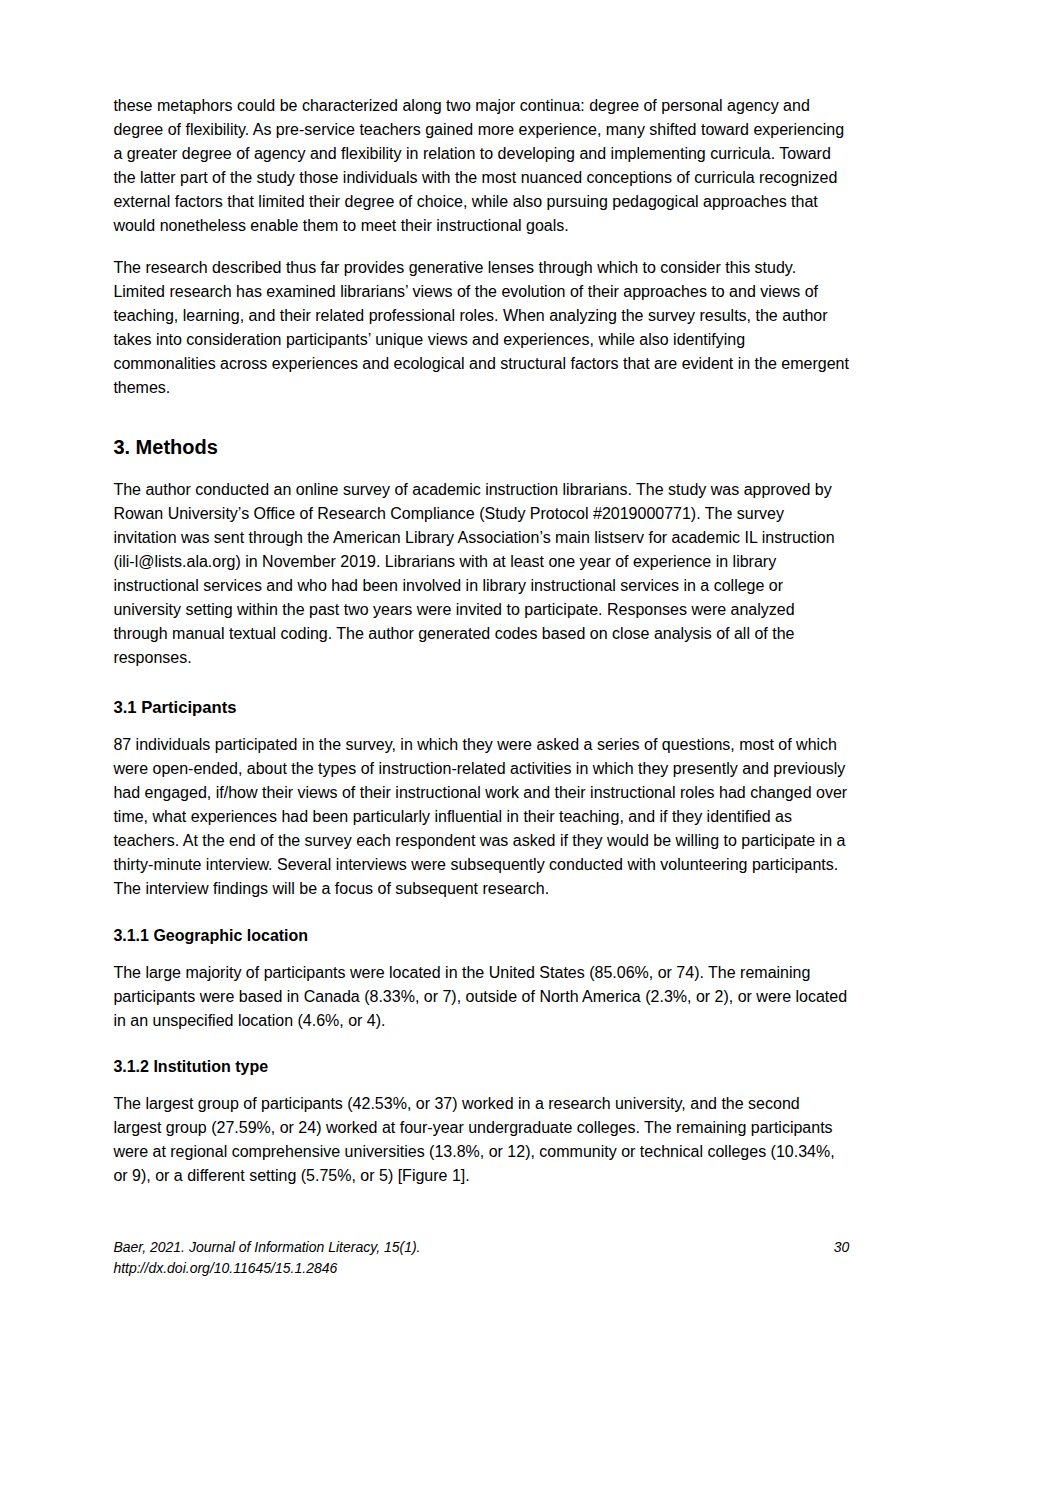these metaphors could be characterized along two major continua: degree of personal agency and degree of flexibility. As pre-service teachers gained more experience, many shifted toward experiencing a greater degree of agency and flexibility in relation to developing and implementing curricula. Toward the latter part of the study those individuals with the most nuanced conceptions of curricula recognized external factors that limited their degree of choice, while also pursuing pedagogical approaches that would nonetheless enable them to meet their instructional goals.
The research described thus far provides generative lenses through which to consider this study. Limited research has examined librarians’ views of the evolution of their approaches to and views of teaching, learning, and their related professional roles. When analyzing the survey results, the author takes into consideration participants’ unique views and experiences, while also identifying commonalities across experiences and ecological and structural factors that are evident in the emergent themes.
3. Methods
The author conducted an online survey of academic instruction librarians. The study was approved by Rowan University’s Office of Research Compliance (Study Protocol #2019000771). The survey invitation was sent through the American Library Association’s main listserv for academic IL instruction (ili-l@lists.ala.org) in November 2019. Librarians with at least one year of experience in library instructional services and who had been involved in library instructional services in a college or university setting within the past two years were invited to participate. Responses were analyzed through manual textual coding. The author generated codes based on close analysis of all of the responses.
3.1 Participants
87 individuals participated in the survey, in which they were asked a series of questions, most of which were open-ended, about the types of instruction-related activities in which they presently and previously had engaged, if/how their views of their instructional work and their instructional roles had changed over time, what experiences had been particularly influential in their teaching, and if they identified as teachers. At the end of the survey each respondent was asked if they would be willing to participate in a thirty-minute interview. Several interviews were subsequently conducted with volunteering participants. The interview findings will be a focus of subsequent research.
3.1.1 Geographic location
The large majority of participants were located in the United States (85.06%, or 74). The remaining participants were based in Canada (8.33%, or 7), outside of North America (2.3%, or 2), or were located in an unspecified location (4.6%, or 4).
3.1.2 Institution type
The largest group of participants (42.53%, or 37) worked in a research university, and the second largest group (27.59%, or 24) worked at four-year undergraduate colleges. The remaining participants were at regional comprehensive universities (13.8%, or 12), community or technical colleges (10.34%, or 9), or a different setting (5.75%, or 5) [Figure 1].
Baer, 2021. Journal of Information Literacy, 15(1).
http://dx.doi.org/10.11645/15.1.2846 30